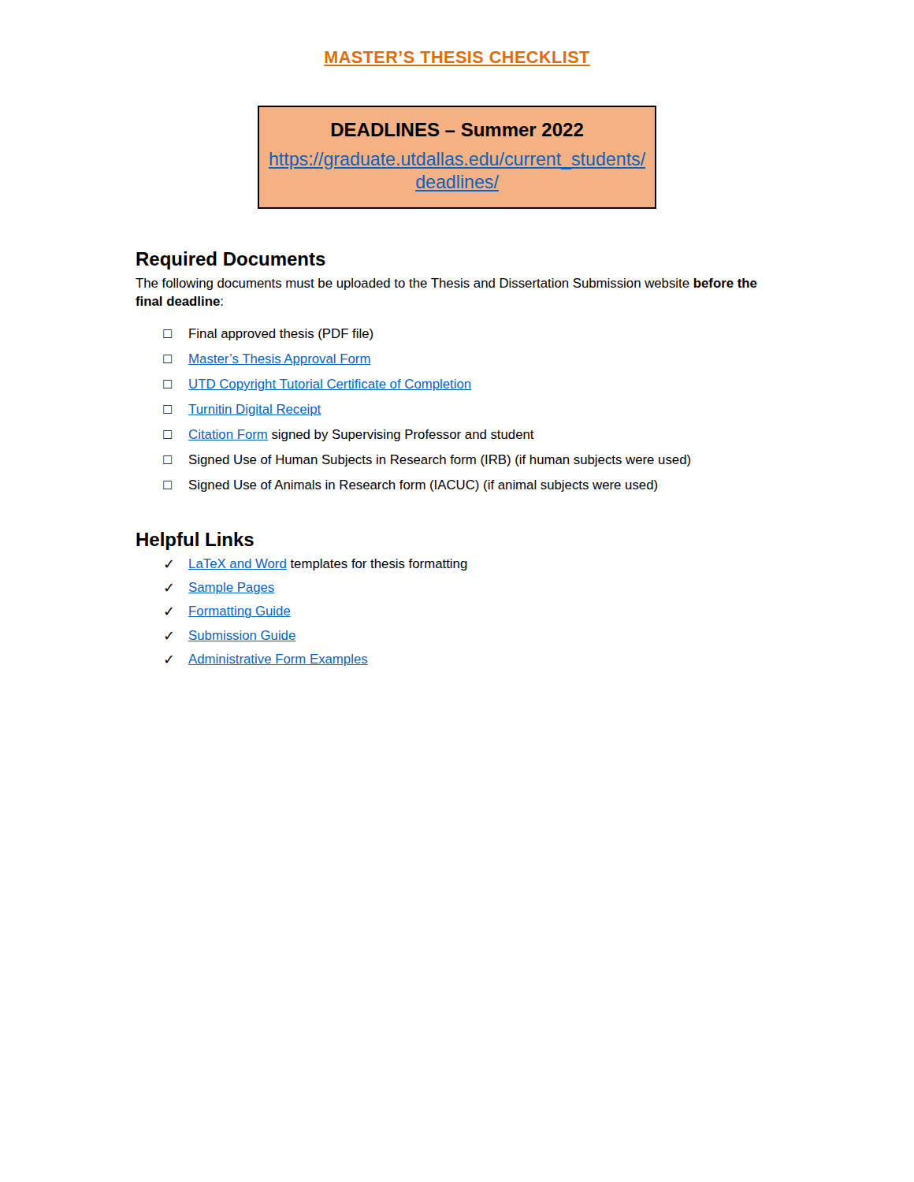MASTER’S THESIS CHECKLIST
DEADLINES – Summer 2022
https://graduate.utdallas.edu/current_students/deadlines/
Required Documents
The following documents must be uploaded to the Thesis and Dissertation Submission website before the final deadline:
Final approved thesis (PDF file)
Master’s Thesis Approval Form
UTD Copyright Tutorial Certificate of Completion
Turnitin Digital Receipt
Citation Form signed by Supervising Professor and student
Signed Use of Human Subjects in Research form (IRB) (if human subjects were used)
Signed Use of Animals in Research form (IACUC) (if animal subjects were used)
Helpful Links
LaTeX and Word templates for thesis formatting
Sample Pages
Formatting Guide
Submission Guide
Administrative Form Examples